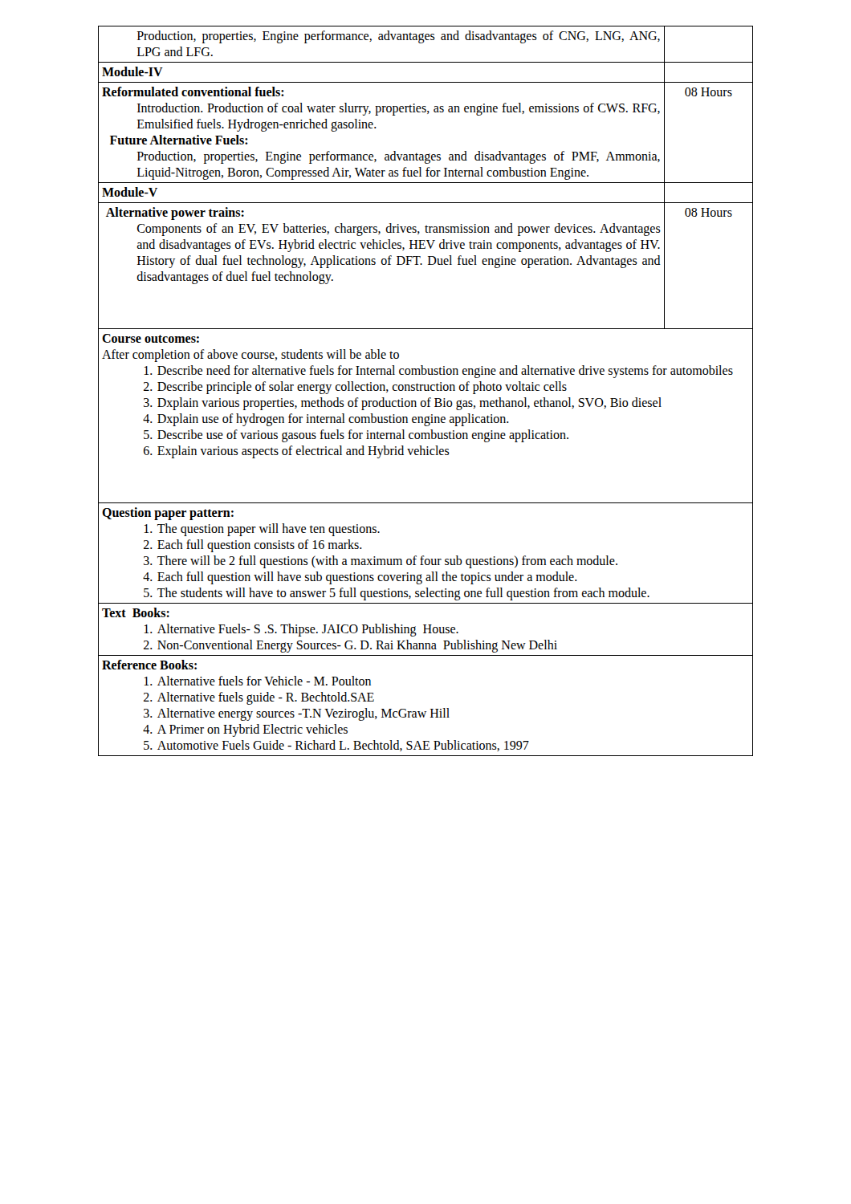| Production, properties, Engine performance, advantages and disadvantages of CNG, LNG, ANG, LPG and LFG. | |
| Module-IV | |
| Reformulated conventional fuels: Introduction. Production of coal water slurry, properties, as an engine fuel, emissions of CWS. RFG, Emulsified fuels. Hydrogen-enriched gasoline. Future Alternative Fuels: Production, properties, Engine performance, advantages and disadvantages of PMF, Ammonia, Liquid-Nitrogen, Boron, Compressed Air, Water as fuel for Internal combustion Engine. | 08 Hours |
| Module-V | |
| Alternative power trains: Components of an EV, EV batteries, chargers, drives, transmission and power devices. Advantages and disadvantages of EVs. Hybrid electric vehicles, HEV drive train components, advantages of HV. History of dual fuel technology, Applications of DFT. Duel fuel engine operation. Advantages and disadvantages of duel fuel technology. | 08 Hours |
| Course outcomes: After completion of above course, students will be able to Describe need for alternative fuels for Internal combustion engine and alternative drive systems for automobiles Describe principle of solar energy collection, construction of photo voltaic cells Dxplain various properties, methods of production of Bio gas, methanol, ethanol, SVO, Bio diesel Dxplain use of hydrogen for internal combustion engine application. Describe use of various gasous fuels for internal combustion engine application. Explain various aspects of electrical and Hybrid vehicles |
| Question paper pattern: The question paper will have ten questions. Each full question consists of 16 marks. There will be 2 full questions (with a maximum of four sub questions) from each module. Each full question will have sub questions covering all the topics under a module. The students will have to answer 5 full questions, selecting one full question from each module. |
| Text Books: Alternative Fuels- S .S. Thipse. JAICO Publishing House. Non-Conventional Energy Sources- G. D. Rai Khanna Publishing New Delhi |
| Reference Books: Alternative fuels for Vehicle - M. Poulton Alternative fuels guide - R. Bechtold.SAE Alternative energy sources -T.N Veziroglu, McGraw Hill A Primer on Hybrid Electric vehicles Automotive Fuels Guide - Richard L. Bechtold, SAE Publications, 1997 |